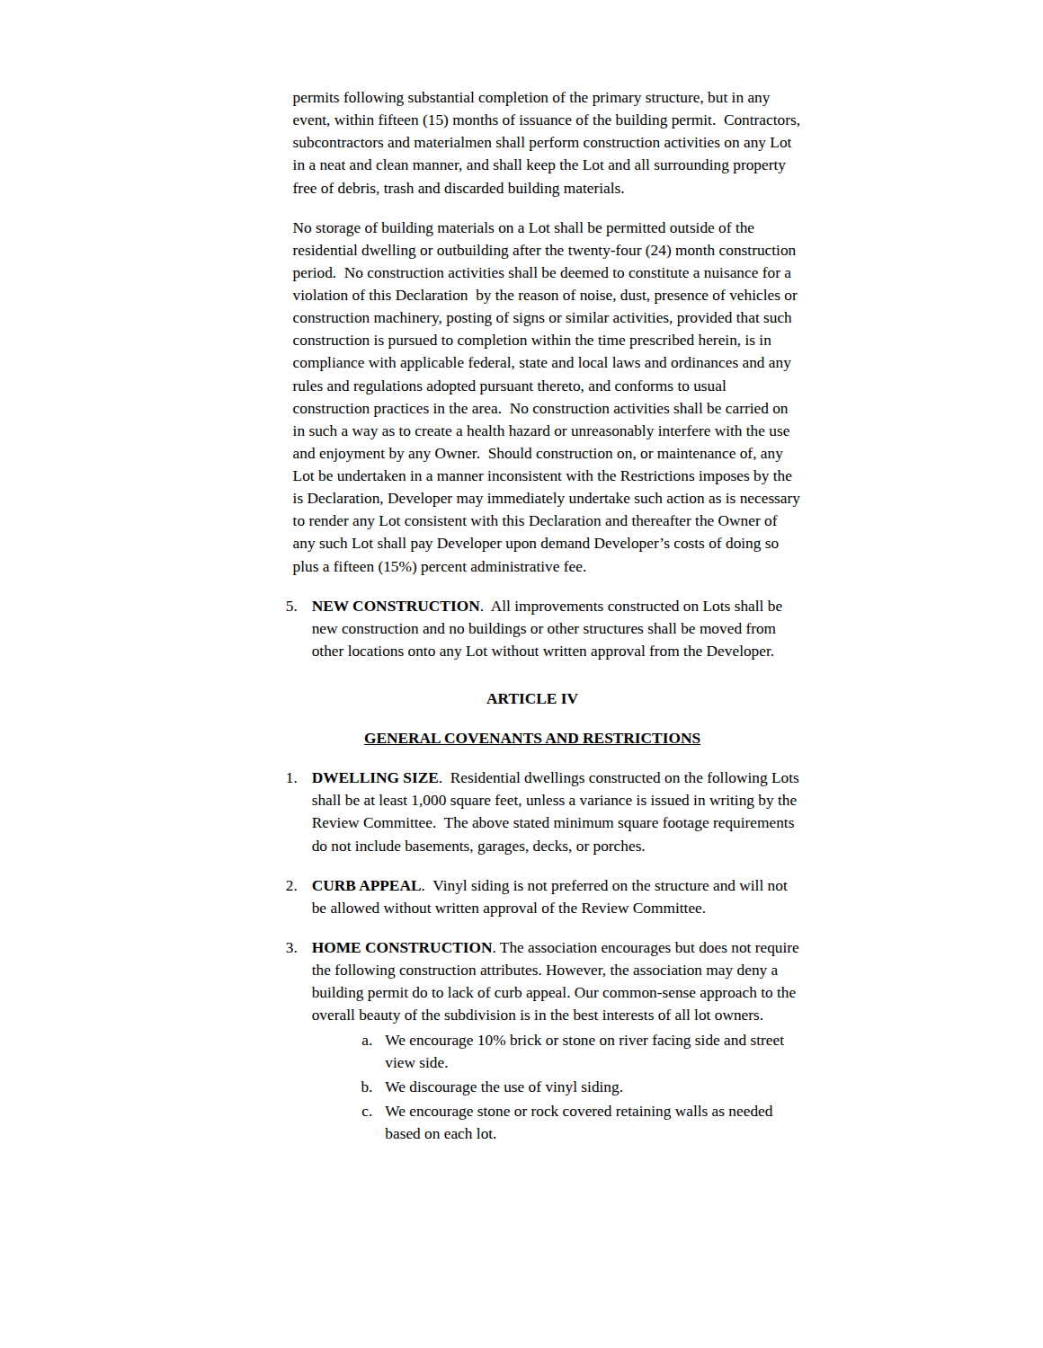permits following substantial completion of the primary structure, but in any event, within fifteen (15) months of issuance of the building permit. Contractors, subcontractors and materialmen shall perform construction activities on any Lot in a neat and clean manner, and shall keep the Lot and all surrounding property free of debris, trash and discarded building materials.
No storage of building materials on a Lot shall be permitted outside of the residential dwelling or outbuilding after the twenty-four (24) month construction period. No construction activities shall be deemed to constitute a nuisance for a violation of this Declaration by the reason of noise, dust, presence of vehicles or construction machinery, posting of signs or similar activities, provided that such construction is pursued to completion within the time prescribed herein, is in compliance with applicable federal, state and local laws and ordinances and any rules and regulations adopted pursuant thereto, and conforms to usual construction practices in the area. No construction activities shall be carried on in such a way as to create a health hazard or unreasonably interfere with the use and enjoyment by any Owner. Should construction on, or maintenance of, any Lot be undertaken in a manner inconsistent with the Restrictions imposes by the is Declaration, Developer may immediately undertake such action as is necessary to render any Lot consistent with this Declaration and thereafter the Owner of any such Lot shall pay Developer upon demand Developer’s costs of doing so plus a fifteen (15%) percent administrative fee.
NEW CONSTRUCTION. All improvements constructed on Lots shall be new construction and no buildings or other structures shall be moved from other locations onto any Lot without written approval from the Developer.
ARTICLE IV
GENERAL COVENANTS AND RESTRICTIONS
DWELLING SIZE. Residential dwellings constructed on the following Lots shall be at least 1,000 square feet, unless a variance is issued in writing by the Review Committee. The above stated minimum square footage requirements do not include basements, garages, decks, or porches.
CURB APPEAL. Vinyl siding is not preferred on the structure and will not be allowed without written approval of the Review Committee.
HOME CONSTRUCTION. The association encourages but does not require the following construction attributes. However, the association may deny a building permit do to lack of curb appeal. Our common-sense approach to the overall beauty of the subdivision is in the best interests of all lot owners.
We encourage 10% brick or stone on river facing side and street view side.
We discourage the use of vinyl siding.
We encourage stone or rock covered retaining walls as needed based on each lot.